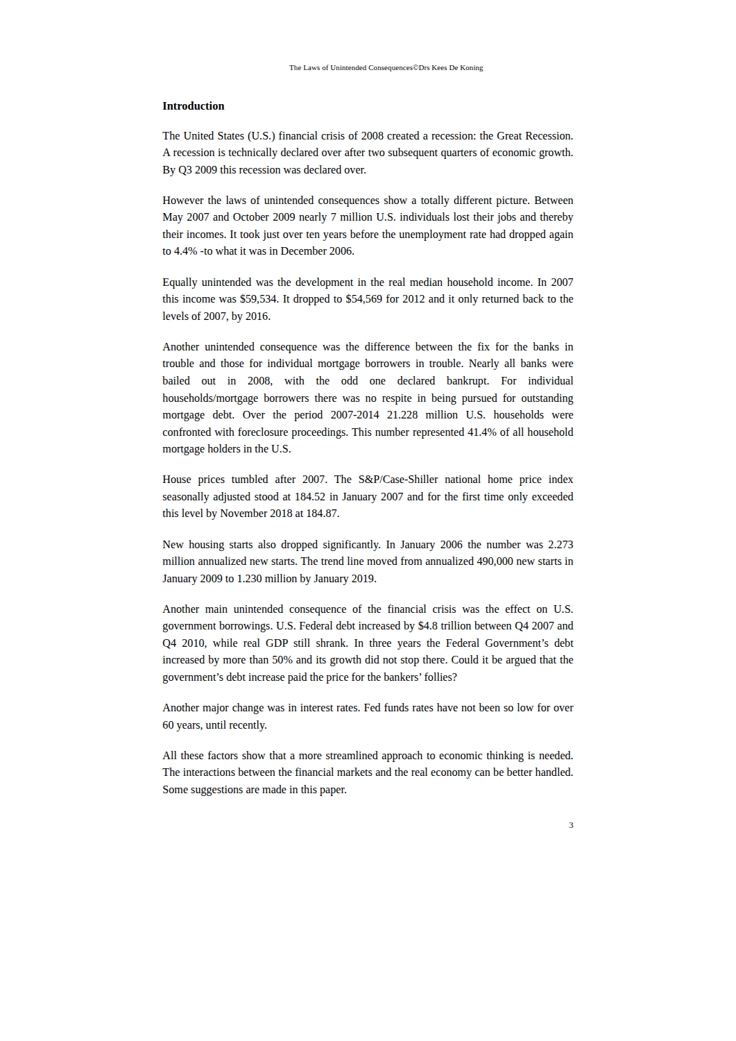The Laws of Unintended Consequences©Drs Kees De Koning
Introduction
The United States (U.S.) financial crisis of 2008 created a recession: the Great Recession. A recession is technically declared over after two subsequent quarters of economic growth. By Q3 2009 this recession was declared over.
However the laws of unintended consequences show a totally different picture. Between May 2007 and October 2009 nearly 7 million U.S. individuals lost their jobs and thereby their incomes. It took just over ten years before the unemployment rate had dropped again to 4.4% -to what it was in December 2006.
Equally unintended was the development in the real median household income. In 2007 this income was $59,534. It dropped to $54,569 for 2012 and it only returned back to the levels of 2007, by 2016.
Another unintended consequence was the difference between the fix for the banks in trouble and those for individual mortgage borrowers in trouble. Nearly all banks were bailed out in 2008, with the odd one declared bankrupt. For individual households/mortgage borrowers there was no respite in being pursued for outstanding mortgage debt. Over the period 2007-2014 21.228 million U.S. households were confronted with foreclosure proceedings. This number represented 41.4% of all household mortgage holders in the U.S.
House prices tumbled after 2007. The S&P/Case-Shiller national home price index seasonally adjusted stood at 184.52 in January 2007 and for the first time only exceeded this level by November 2018 at 184.87.
New housing starts also dropped significantly. In January 2006 the number was 2.273 million annualized new starts. The trend line moved from annualized 490,000 new starts in January 2009 to 1.230 million by January 2019.
Another main unintended consequence of the financial crisis was the effect on U.S. government borrowings. U.S. Federal debt increased by $4.8 trillion between Q4 2007 and Q4 2010, while real GDP still shrank. In three years the Federal Government’s debt increased by more than 50% and its growth did not stop there. Could it be argued that the government’s debt increase paid the price for the bankers’ follies?
Another major change was in interest rates. Fed funds rates have not been so low for over 60 years, until recently.
All these factors show that a more streamlined approach to economic thinking is needed. The interactions between the financial markets and the real economy can be better handled. Some suggestions are made in this paper.
3